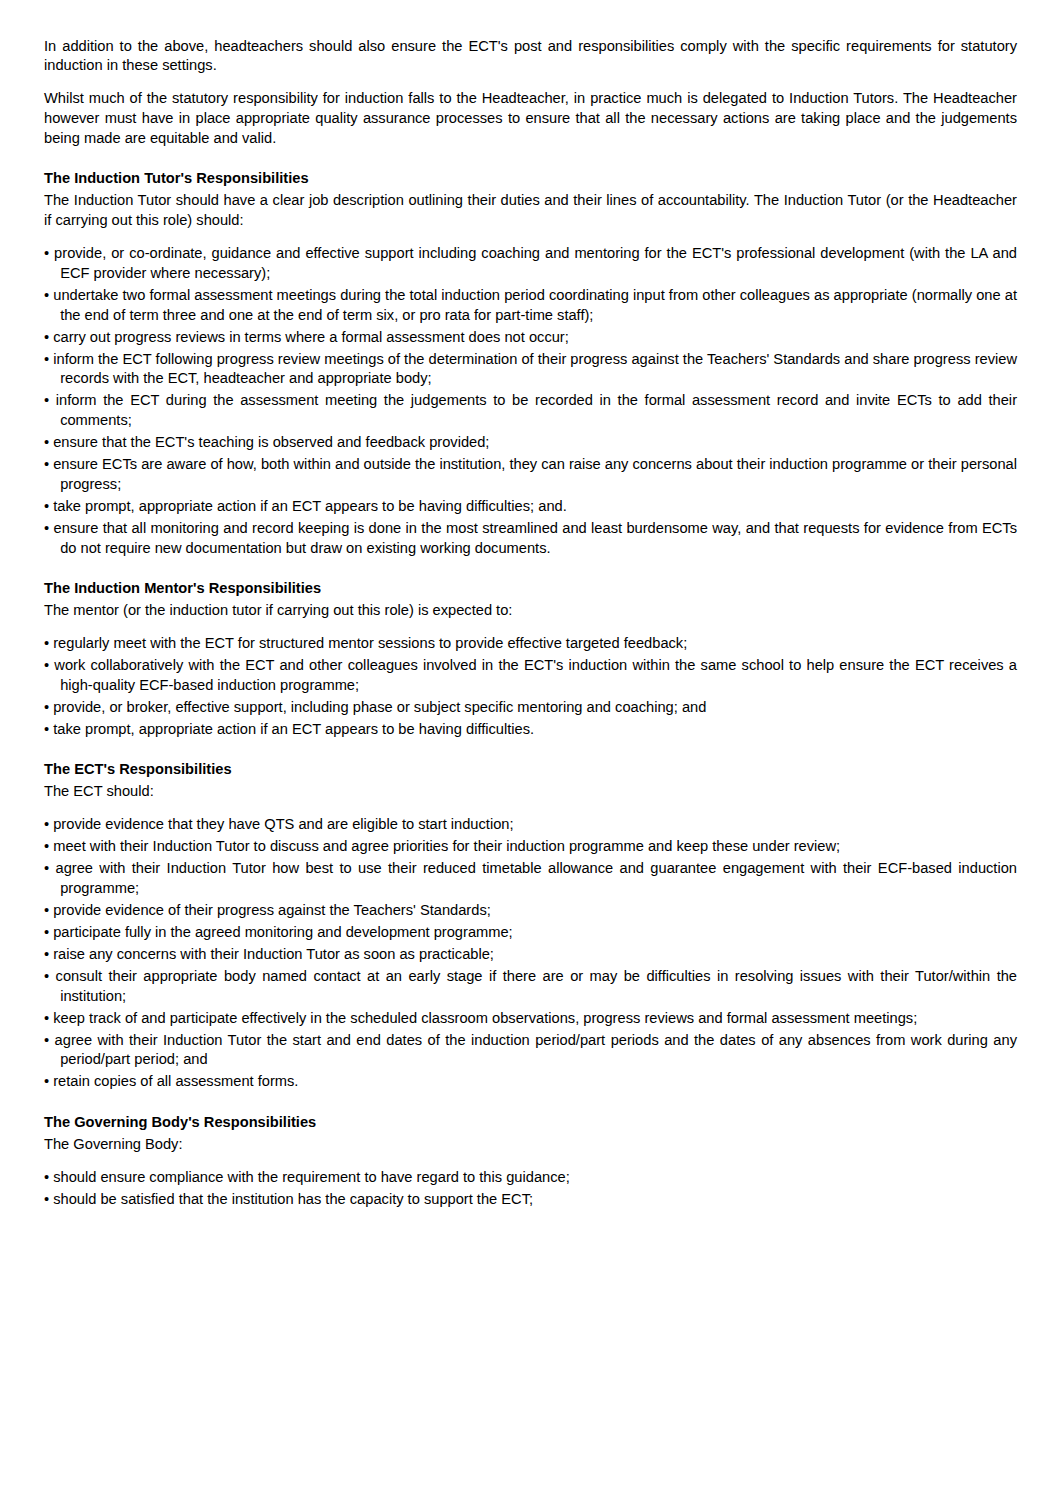In addition to the above, headteachers should also ensure the ECT's post and responsibilities comply with the specific requirements for statutory induction in these settings.
Whilst much of the statutory responsibility for induction falls to the Headteacher, in practice much is delegated to Induction Tutors. The Headteacher however must have in place appropriate quality assurance processes to ensure that all the necessary actions are taking place and the judgements being made are equitable and valid.
The Induction Tutor's Responsibilities
The Induction Tutor should have a clear job description outlining their duties and their lines of accountability. The Induction Tutor (or the Headteacher if carrying out this role) should:
provide, or co-ordinate, guidance and effective support including coaching and mentoring for the ECT's professional development (with the LA and ECF provider where necessary);
undertake two formal assessment meetings during the total induction period coordinating input from other colleagues as appropriate (normally one at the end of term three and one at the end of term six, or pro rata for part-time staff);
carry out progress reviews in terms where a formal assessment does not occur;
inform the ECT following progress review meetings of the determination of their progress against the Teachers' Standards and share progress review records with the ECT, headteacher and appropriate body;
inform the ECT during the assessment meeting the judgements to be recorded in the formal assessment record and invite ECTs to add their comments;
ensure that the ECT's teaching is observed and feedback provided;
ensure ECTs are aware of how, both within and outside the institution, they can raise any concerns about their induction programme or their personal progress;
take prompt, appropriate action if an ECT appears to be having difficulties; and.
ensure that all monitoring and record keeping is done in the most streamlined and least burdensome way, and that requests for evidence from ECTs do not require new documentation but draw on existing working documents.
The Induction Mentor's Responsibilities
The mentor (or the induction tutor if carrying out this role) is expected to:
regularly meet with the ECT for structured mentor sessions to provide effective targeted feedback;
work collaboratively with the ECT and other colleagues involved in the ECT's induction within the same school to help ensure the ECT receives a high-quality ECF-based induction programme;
provide, or broker, effective support, including phase or subject specific mentoring and coaching; and
take prompt, appropriate action if an ECT appears to be having difficulties.
The ECT's Responsibilities
The ECT should:
provide evidence that they have QTS and are eligible to start induction;
meet with their Induction Tutor to discuss and agree priorities for their induction programme and keep these under review;
agree with their Induction Tutor how best to use their reduced timetable allowance and guarantee engagement with their ECF-based induction programme;
provide evidence of their progress against the Teachers' Standards;
participate fully in the agreed monitoring and development programme;
raise any concerns with their Induction Tutor as soon as practicable;
consult their appropriate body named contact at an early stage if there are or may be difficulties in resolving issues with their Tutor/within the institution;
keep track of and participate effectively in the scheduled classroom observations, progress reviews and formal assessment meetings;
agree with their Induction Tutor the start and end dates of the induction period/part periods and the dates of any absences from work during any period/part period; and
retain copies of all assessment forms.
The Governing Body's Responsibilities
The Governing Body:
should ensure compliance with the requirement to have regard to this guidance;
should be satisfied that the institution has the capacity to support the ECT;